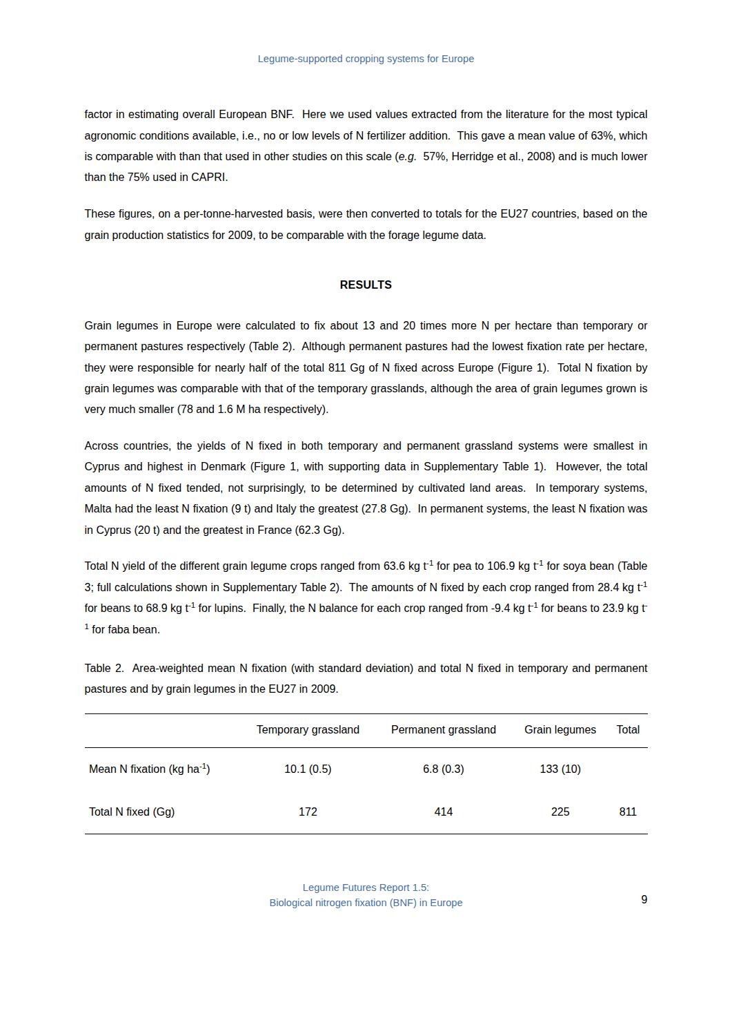Legume-supported cropping systems for Europe
factor in estimating overall European BNF. Here we used values extracted from the literature for the most typical agronomic conditions available, i.e., no or low levels of N fertilizer addition. This gave a mean value of 63%, which is comparable with than that used in other studies on this scale (e.g. 57%, Herridge et al., 2008) and is much lower than the 75% used in CAPRI.
These figures, on a per-tonne-harvested basis, were then converted to totals for the EU27 countries, based on the grain production statistics for 2009, to be comparable with the forage legume data.
RESULTS
Grain legumes in Europe were calculated to fix about 13 and 20 times more N per hectare than temporary or permanent pastures respectively (Table 2). Although permanent pastures had the lowest fixation rate per hectare, they were responsible for nearly half of the total 811 Gg of N fixed across Europe (Figure 1). Total N fixation by grain legumes was comparable with that of the temporary grasslands, although the area of grain legumes grown is very much smaller (78 and 1.6 M ha respectively).
Across countries, the yields of N fixed in both temporary and permanent grassland systems were smallest in Cyprus and highest in Denmark (Figure 1, with supporting data in Supplementary Table 1). However, the total amounts of N fixed tended, not surprisingly, to be determined by cultivated land areas. In temporary systems, Malta had the least N fixation (9 t) and Italy the greatest (27.8 Gg). In permanent systems, the least N fixation was in Cyprus (20 t) and the greatest in France (62.3 Gg).
Total N yield of the different grain legume crops ranged from 63.6 kg t-1 for pea to 106.9 kg t-1 for soya bean (Table 3; full calculations shown in Supplementary Table 2). The amounts of N fixed by each crop ranged from 28.4 kg t-1 for beans to 68.9 kg t-1 for lupins. Finally, the N balance for each crop ranged from -9.4 kg t-1 for beans to 23.9 kg t-1 for faba bean.
Table 2. Area-weighted mean N fixation (with standard deviation) and total N fixed in temporary and permanent pastures and by grain legumes in the EU27 in 2009.
| | Temporary grassland | Permanent grassland | Grain legumes | Total |
| --- | --- | --- | --- | --- |
| Mean N fixation (kg ha -1 ) | 10.1 (0.5) | 6.8 (0.3) | 133 (10) | |
| Total N fixed (Gg) | 172 | 414 | 225 | 811 |
Legume Futures Report 1.5:
Biological nitrogen fixation (BNF) in Europe 9